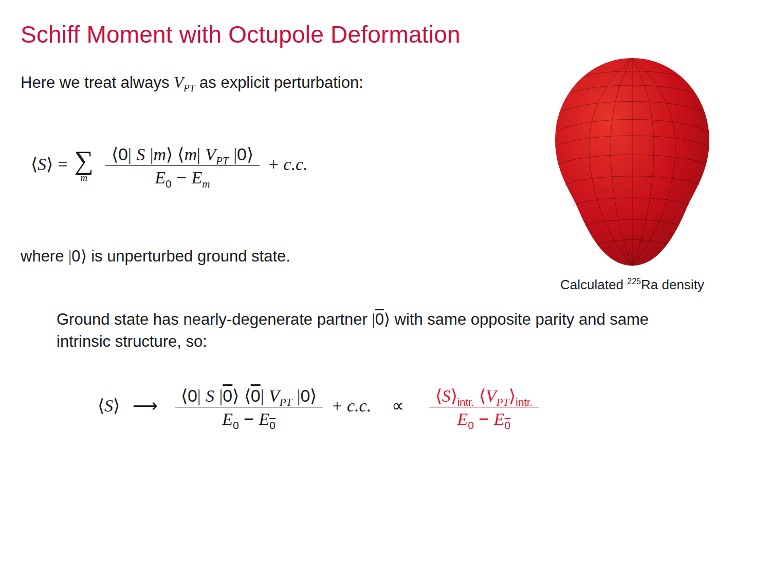Schiff Moment with Octupole Deformation
Here we treat always VPT as explicit perturbation:
⟨S⟩ = ∑m ⟨0| S |m⟩ ⟨m| VPT |0⟩ E0 − Em + c.c.
where |0⟩ is unperturbed ground state.
Calculated 225Ra density
Ground state has nearly-degenerate partner |0⟩ with same opposite parity and same intrinsic structure, so:
⟨S⟩ ⟶ ⟨0| S |0⟩ ⟨0| VPT |0⟩ E0 − E0 + c.c. ∝ ⟨S⟩intr. ⟨VPT⟩intr. E0 − E0